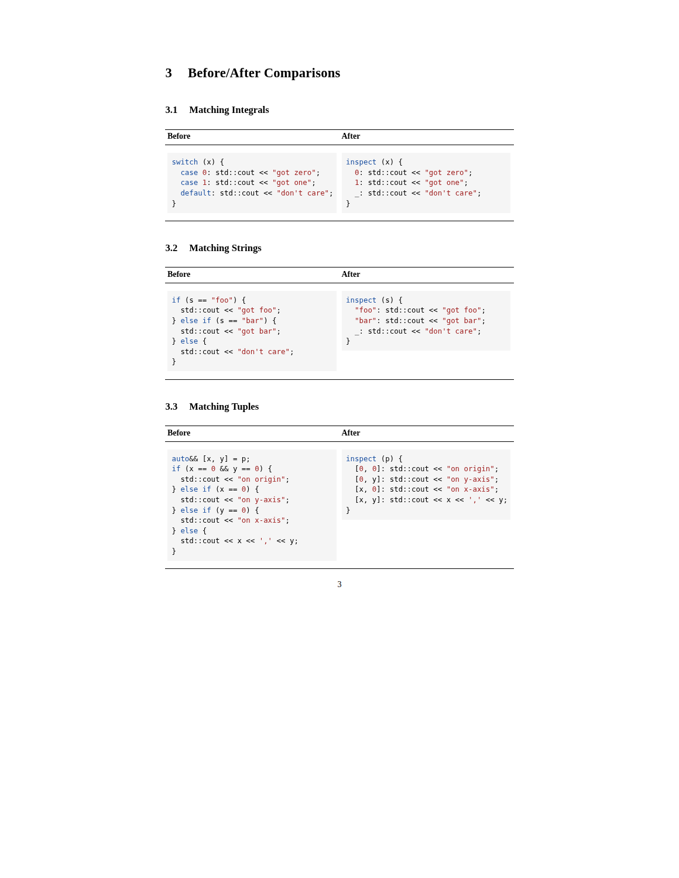3 Before/After Comparisons
3.1 Matching Integrals
| Before | After |
| --- | --- |
| switch (x) { case 0 : std::cout << "got zero" ; case 1 : std::cout << "got one" ; default : std::cout << "don't care" ; } | inspect (x) { 0 : std::cout << "got zero" ; 1 : std::cout << "got one" ; _: std::cout << "don't care" ; } |
3.2 Matching Strings
| Before | After |
| --- | --- |
| if (s == "foo" ) { std::cout << "got foo" ; } else if (s == "bar" ) { std::cout << "got bar" ; } else { std::cout << "don't care" ; } | inspect (s) { "foo" : std::cout << "got foo" ; "bar" : std::cout << "got bar" ; _: std::cout << "don't care" ; } |
3.3 Matching Tuples
| Before | After |
| --- | --- |
| auto && [x, y] = p; if (x == 0 && y == 0 ) { std::cout << "on origin" ; } else if (x == 0 ) { std::cout << "on y-axis" ; } else if (y == 0 ) { std::cout << "on x-axis" ; } else { std::cout << x << ',' << y; } | inspect (p) { [ 0 , 0 ]: std::cout << "on origin" ; [ 0 , y]: std::cout << "on y-axis" ; [x, 0 ]: std::cout << "on x-axis" ; [x, y]: std::cout << x << ',' << y; } |
3